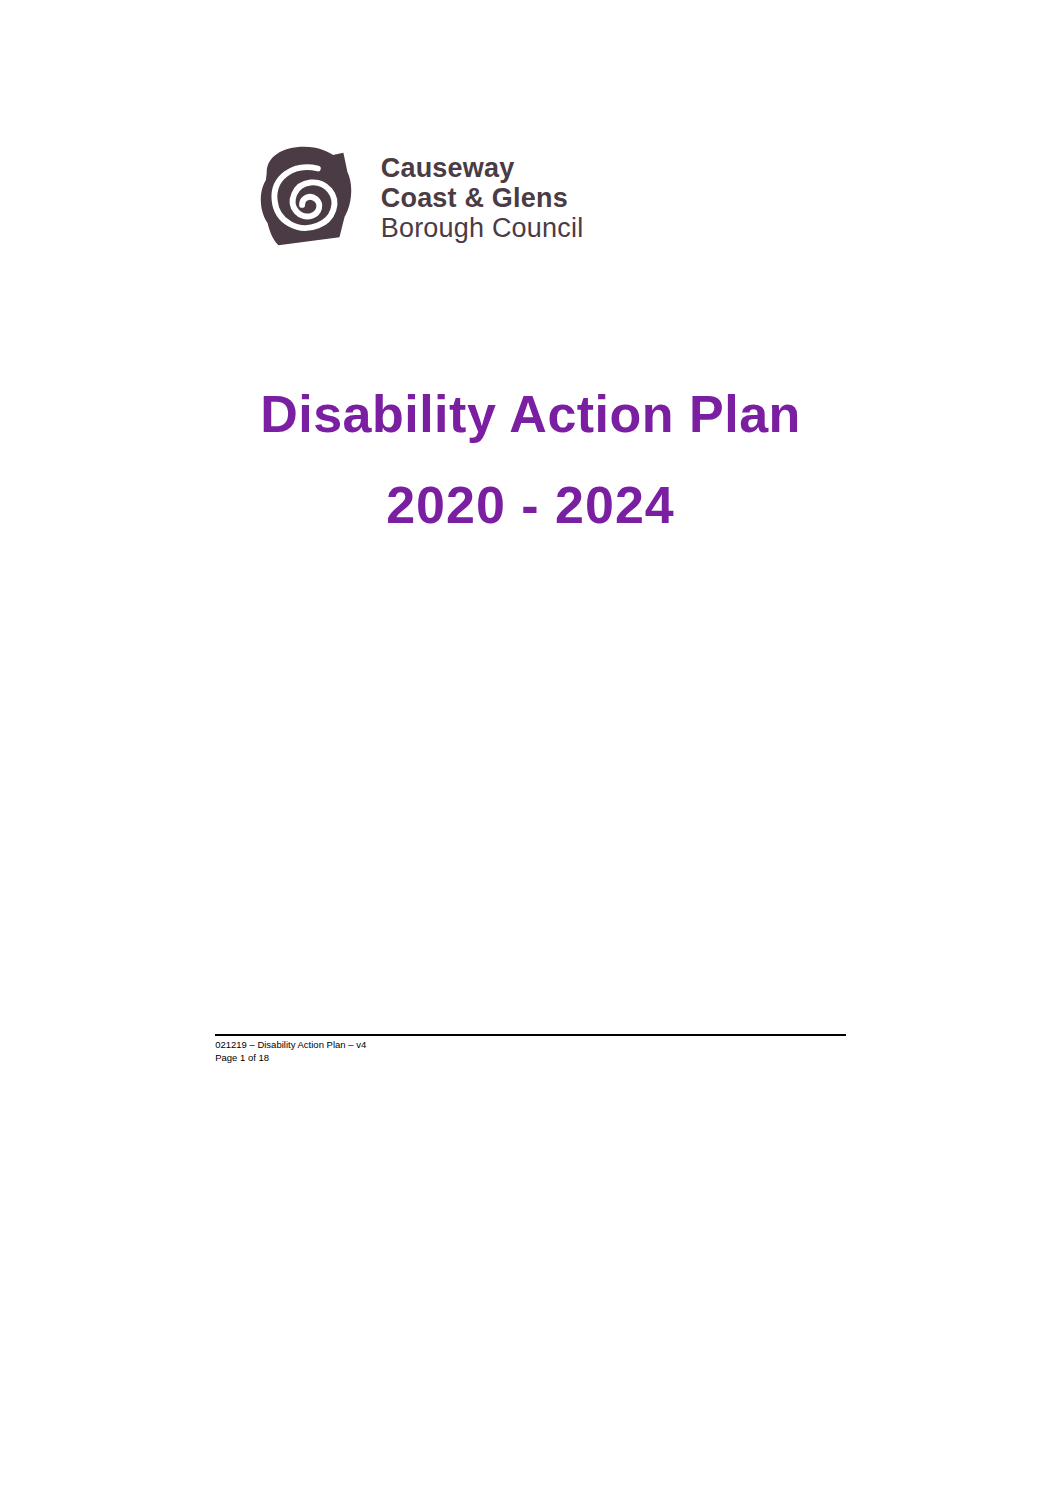Causeway
Coast & Glens
Borough Council
Disability Action Plan
2020 - 2024
021219 – Disability Action Plan – v4
Page 1 of 18